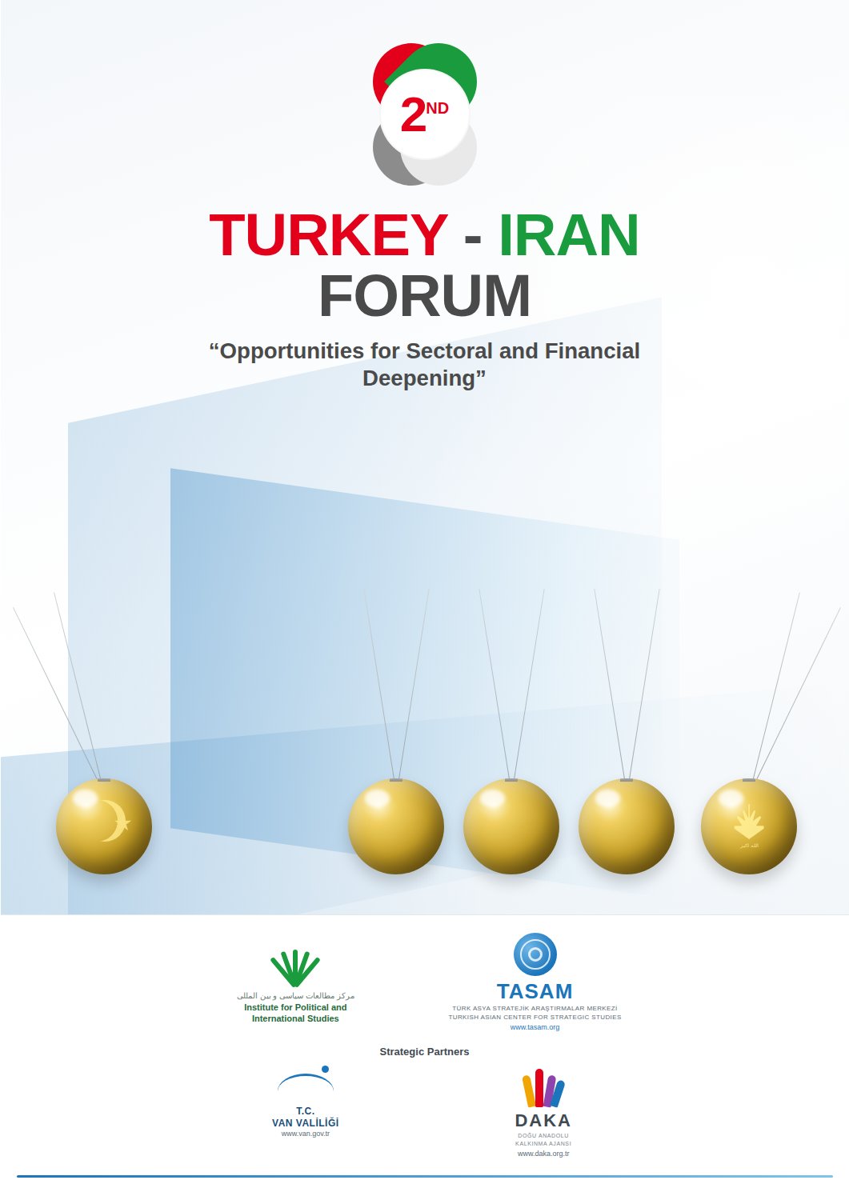2ND
TURKEY - IRAN FORUM
“Opportunities for Sectoral and Financial Deepening”
الله اكبر
مرکز مطالعات سیاسی و بین المللی
Institute for Political and
International Studies
TASAM
TÜRK ASYA STRATEJİK ARAŞTIRMALAR MERKEZİ
TURKISH ASIAN CENTER FOR STRATEGIC STUDIES
www.tasam.org
Strategic Partners
T.C.
VAN VALİLİĞİ
www.van.gov.tr
DAKA
DOĞU ANADOLU
KALKINMA AJANSI
www.daka.org.tr